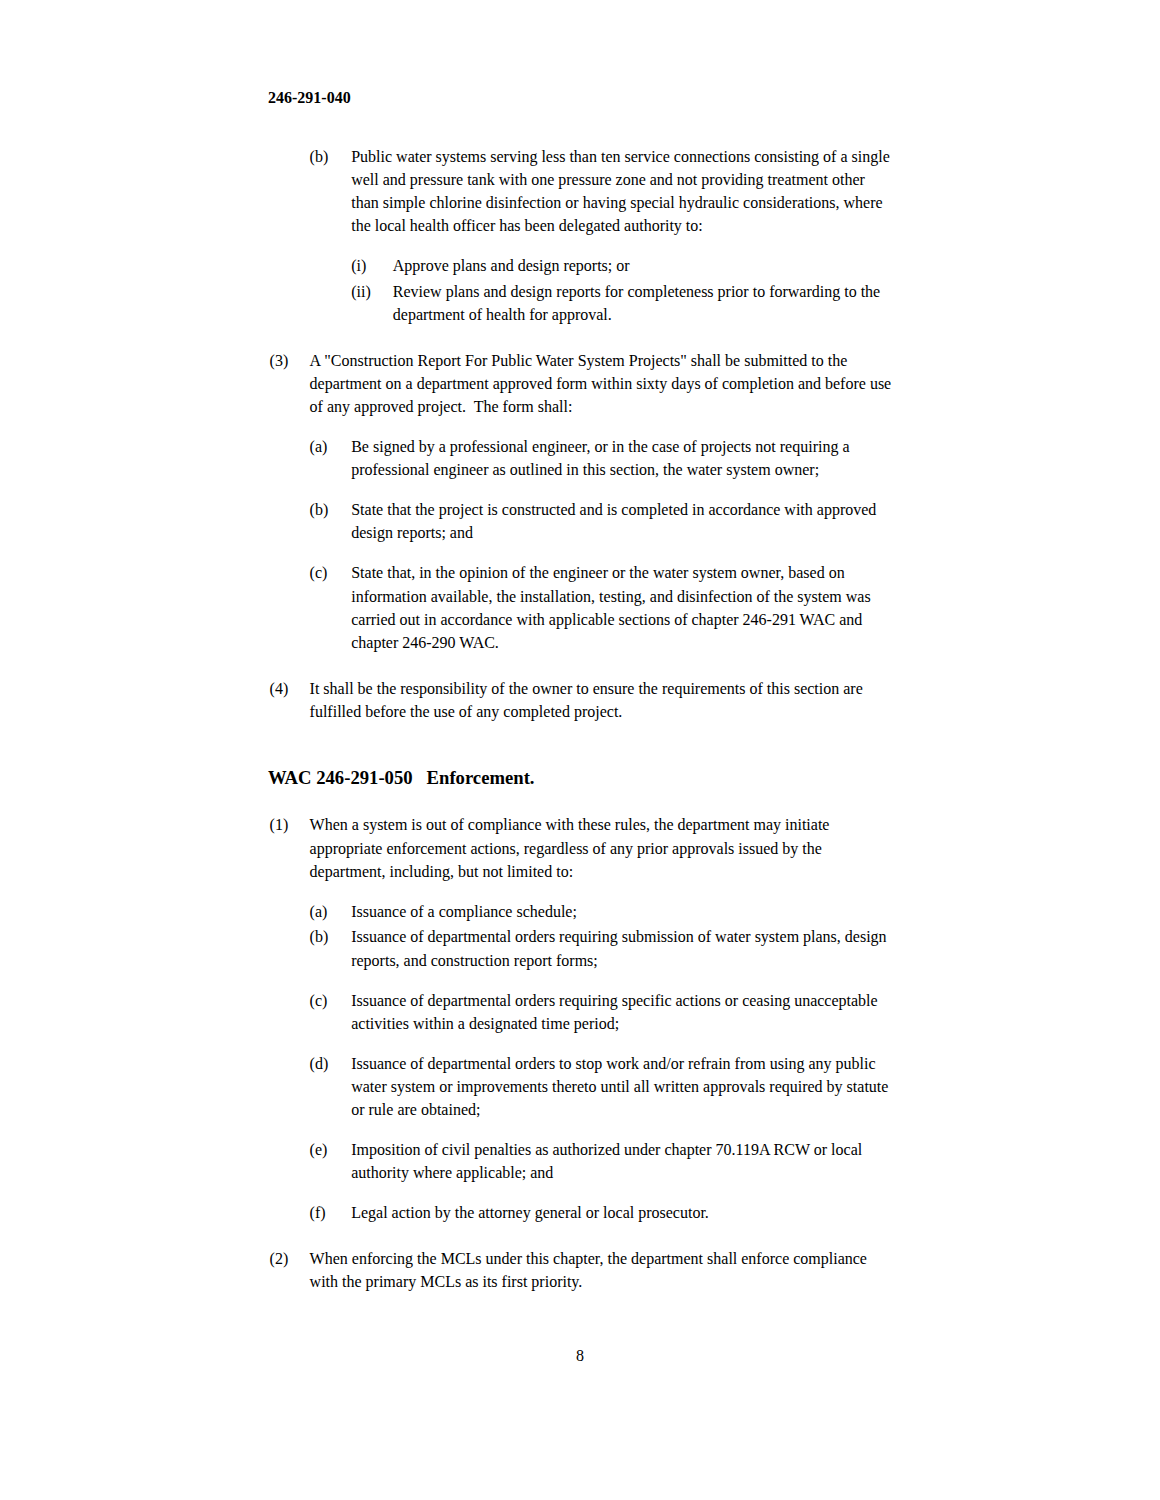246-291-040
(b)
Public water systems serving less than ten service connections consisting of a single well and pressure tank with one pressure zone and not providing treatment other than simple chlorine disinfection or having special hydraulic considerations, where the local health officer has been delegated authority to:
(i)
Approve plans and design reports; or
(ii)
Review plans and design reports for completeness prior to forwarding to the department of health for approval.
(3)
A "Construction Report For Public Water System Projects" shall be submitted to the department on a department approved form within sixty days of completion and before use of any approved project. The form shall:
(a)
Be signed by a professional engineer, or in the case of projects not requiring a professional engineer as outlined in this section, the water system owner;
(b)
State that the project is constructed and is completed in accordance with approved design reports; and
(c)
State that, in the opinion of the engineer or the water system owner, based on information available, the installation, testing, and disinfection of the system was carried out in accordance with applicable sections of chapter 246-291 WAC and chapter 246-290 WAC.
(4)
It shall be the responsibility of the owner to ensure the requirements of this section are fulfilled before the use of any completed project.
WAC 246-291-050 Enforcement.
(1)
When a system is out of compliance with these rules, the department may initiate appropriate enforcement actions, regardless of any prior approvals issued by the department, including, but not limited to:
(a)
Issuance of a compliance schedule;
(b)
Issuance of departmental orders requiring submission of water system plans, design reports, and construction report forms;
(c)
Issuance of departmental orders requiring specific actions or ceasing unacceptable activities within a designated time period;
(d)
Issuance of departmental orders to stop work and/or refrain from using any public water system or improvements thereto until all written approvals required by statute or rule are obtained;
(e)
Imposition of civil penalties as authorized under chapter 70.119A RCW or local authority where applicable; and
(f)
Legal action by the attorney general or local prosecutor.
(2)
When enforcing the MCLs under this chapter, the department shall enforce compliance with the primary MCLs as its first priority.
8